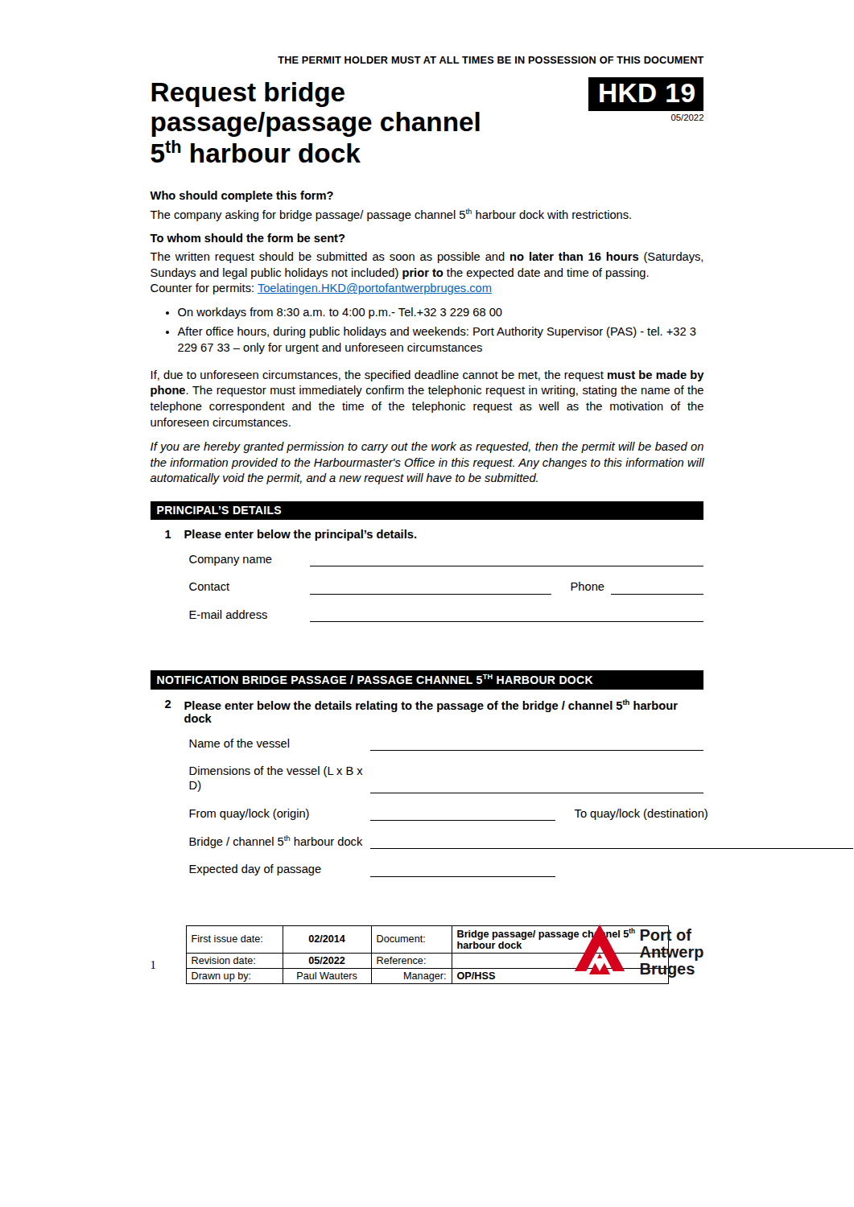THE PERMIT HOLDER MUST AT ALL TIMES BE IN POSSESSION OF THIS DOCUMENT
Request bridge passage/passage channel
5th harbour dock
HKD 19
05/2022
Who should complete this form?
The company asking for bridge passage/ passage channel 5th harbour dock with restrictions.
To whom should the form be sent?
The written request should be submitted as soon as possible and no later than 16 hours (Saturdays, Sundays and legal public holidays not included) prior to the expected date and time of passing.
Counter for permits: Toelatingen.HKD@portofantwerpbruges.com
On workdays from 8:30 a.m. to 4:00 p.m.- Tel.+32 3 229 68 00
After office hours, during public holidays and weekends: Port Authority Supervisor (PAS) - tel. +32 3 229 67 33 – only for urgent and unforeseen circumstances
If, due to unforeseen circumstances, the specified deadline cannot be met, the request must be made by phone. The requestor must immediately confirm the telephonic request in writing, stating the name of the telephone correspondent and the time of the telephonic request as well as the motivation of the unforeseen circumstances.
If you are hereby granted permission to carry out the work as requested, then the permit will be based on the information provided to the Harbourmaster's Office in this request. Any changes to this information will automatically void the permit, and a new request will have to be submitted.
PRINCIPAL’S DETAILS
1 Please enter below the principal’s details.
Company name
Contact
Phone
E-mail address
NOTIFICATION BRIDGE PASSAGE / PASSAGE CHANNEL 5TH HARBOUR DOCK
2 Please enter below the details relating to the passage of the bridge / channel 5th harbour dock
Name of the vessel
Dimensions of the vessel (L x B x D)
From quay/lock (origin)
To quay/lock (destination)
Bridge / channel 5th harbour dock
Expected day of passage
| First issue date: | 02/2014 | Document: | Bridge passage/ passage channel 5 th harbour dock |
| Revision date: | 05/2022 | Reference: | |
| Drawn up by: | Paul Wauters | Manager: | OP/HSS |
1
Port of
Antwerp
Bruges